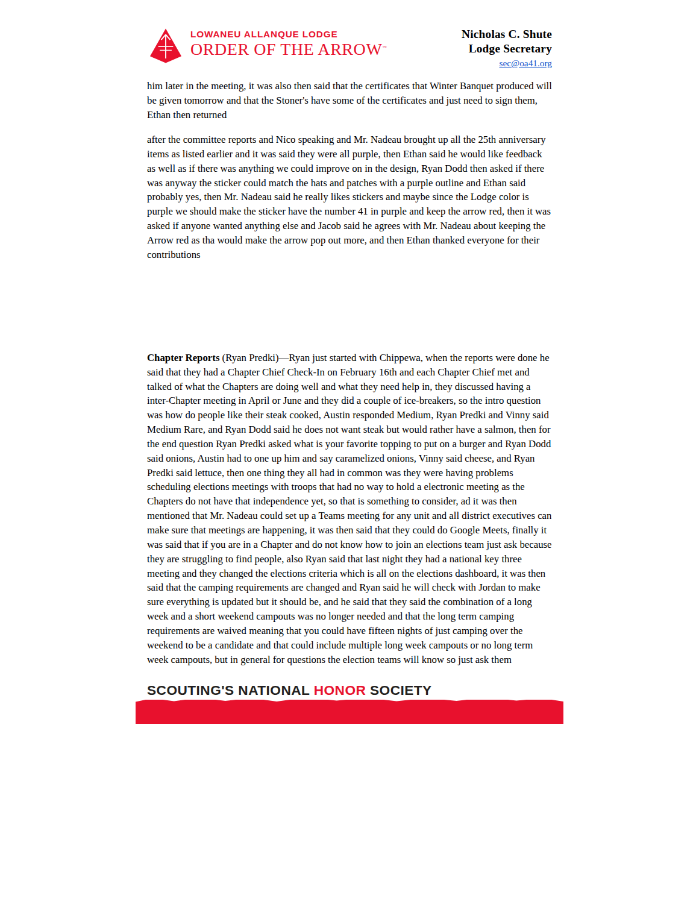LOWANEU ALLANQUE LODGE
ORDER OF THE ARROW™
Nicholas C. Shute Lodge Secretary sec@oa41.org
him later in the meeting, it was also then said that the certificates that Winter Banquet produced will be given tomorrow and that the Stoner's have some of the certificates and just need to sign them, Ethan then returned
after the committee reports and Nico speaking and Mr. Nadeau brought up all the 25th anniversary items as listed earlier and it was said they were all purple, then Ethan said he would like feedback as well as if there was anything we could improve on in the design, Ryan Dodd then asked if there was anyway the sticker could match the hats and patches with a purple outline and Ethan said probably yes, then Mr. Nadeau said he really likes stickers and maybe since the Lodge color is purple we should make the sticker have the number 41 in purple and keep the arrow red, then it was asked if anyone wanted anything else and Jacob said he agrees with Mr. Nadeau about keeping the Arrow red as tha would make the arrow pop out more, and then Ethan thanked everyone for their contributions
Chapter Reports (Ryan Predki)—Ryan just started with Chippewa, when the reports were done he said that they had a Chapter Chief Check-In on February 16th and each Chapter Chief met and talked of what the Chapters are doing well and what they need help in, they discussed having a inter-Chapter meeting in April or June and they did a couple of ice-breakers, so the intro question was how do people like their steak cooked, Austin responded Medium, Ryan Predki and Vinny said Medium Rare, and Ryan Dodd said he does not want steak but would rather have a salmon, then for the end question Ryan Predki asked what is your favorite topping to put on a burger and Ryan Dodd said onions, Austin had to one up him and say caramelized onions, Vinny said cheese, and Ryan Predki said lettuce, then one thing they all had in common was they were having problems scheduling elections meetings with troops that had no way to hold a electronic meeting as the Chapters do not have that independence yet, so that is something to consider, ad it was then mentioned that Mr. Nadeau could set up a Teams meeting for any unit and all district executives can make sure that meetings are happening, it was then said that they could do Google Meets, finally it was said that if you are in a Chapter and do not know how to join an elections team just ask because they are struggling to find people, also Ryan said that last night they had a national key three meeting and they changed the elections criteria which is all on the elections dashboard, it was then said that the camping requirements are changed and Ryan said he will check with Jordan to make sure everything is updated but it should be, and he said that they said the combination of a long week and a short weekend campouts was no longer needed and that the long term camping requirements are waived meaning that you could have fifteen nights of just camping over the weekend to be a candidate and that could include multiple long week campouts or no long term week campouts, but in general for questions the election teams will know so just ask them
SCOUTING'S NATIONAL HONOR SOCIETY